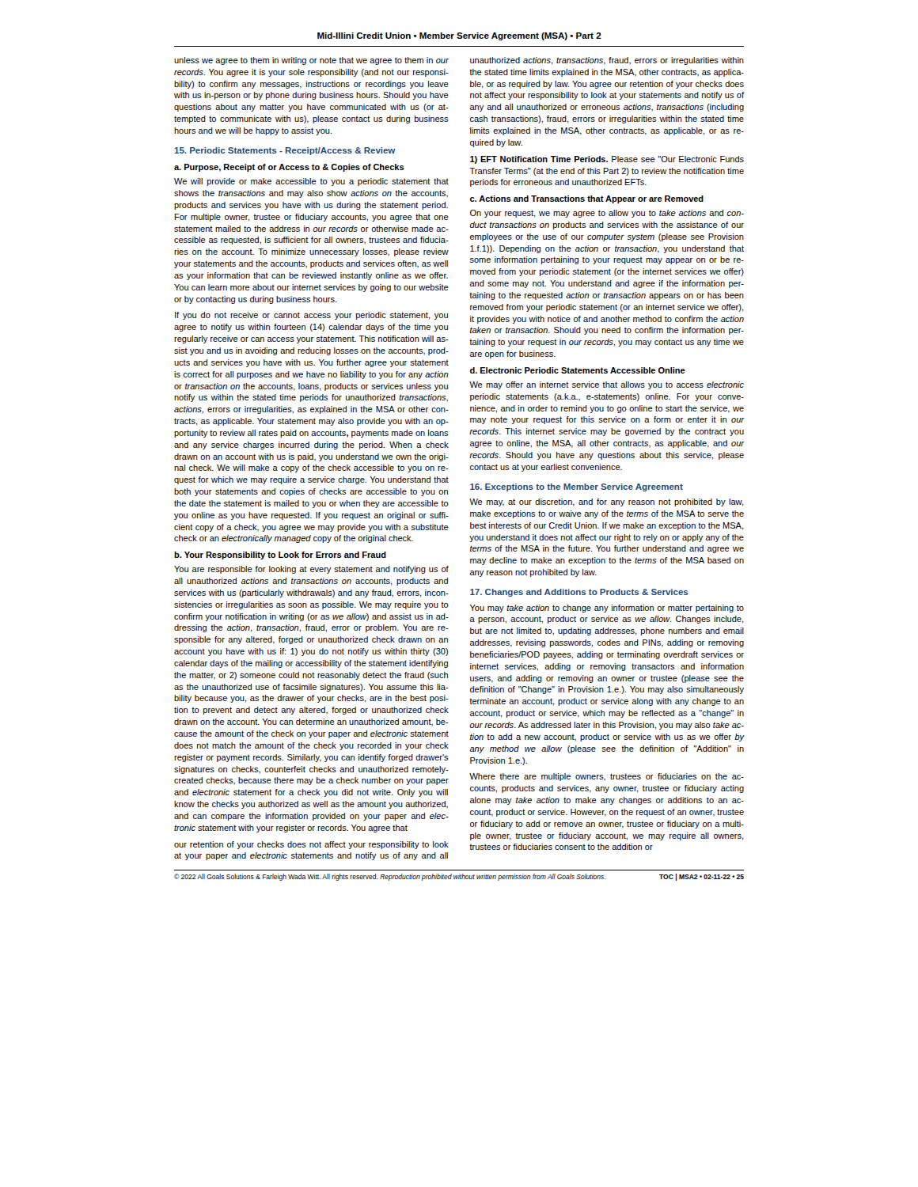Mid-Illini Credit Union • Member Service Agreement (MSA) • Part 2
unless we agree to them in writing or note that we agree to them in our records. You agree it is your sole responsibility (and not our responsibility) to confirm any messages, instructions or recordings you leave with us in-person or by phone during business hours. Should you have questions about any matter you have communicated with us (or attempted to communicate with us), please contact us during business hours and we will be happy to assist you.
15. Periodic Statements - Receipt/Access & Review
a. Purpose, Receipt of or Access to & Copies of Checks
We will provide or make accessible to you a periodic statement that shows the transactions and may also show actions on the accounts, products and services you have with us during the statement period. For multiple owner, trustee or fiduciary accounts, you agree that one statement mailed to the address in our records or otherwise made accessible as requested, is sufficient for all owners, trustees and fiduciaries on the account. To minimize unnecessary losses, please review your statements and the accounts, products and services often, as well as your information that can be reviewed instantly online as we offer. You can learn more about our internet services by going to our website or by contacting us during business hours.
If you do not receive or cannot access your periodic statement, you agree to notify us within fourteen (14) calendar days of the time you regularly receive or can access your statement. This notification will assist you and us in avoiding and reducing losses on the accounts, products and services you have with us. You further agree your statement is correct for all purposes and we have no liability to you for any action or transaction on the accounts, loans, products or services unless you notify us within the stated time periods for unauthorized transactions, actions, errors or irregularities, as explained in the MSA or other contracts, as applicable. Your statement may also provide you with an opportunity to review all rates paid on accounts, payments made on loans and any service charges incurred during the period. When a check drawn on an account with us is paid, you understand we own the original check. We will make a copy of the check accessible to you on request for which we may require a service charge. You understand that both your statements and copies of checks are accessible to you on the date the statement is mailed to you or when they are accessible to you online as you have requested. If you request an original or sufficient copy of a check, you agree we may provide you with a substitute check or an electronically managed copy of the original check.
b. Your Responsibility to Look for Errors and Fraud
You are responsible for looking at every statement and notifying us of all unauthorized actions and transactions on accounts, products and services with us (particularly withdrawals) and any fraud, errors, inconsistencies or irregularities as soon as possible. We may require you to confirm your notification in writing (or as we allow) and assist us in addressing the action, transaction, fraud, error or problem. You are responsible for any altered, forged or unauthorized check drawn on an account you have with us if: 1) you do not notify us within thirty (30) calendar days of the mailing or accessibility of the statement identifying the matter, or 2) someone could not reasonably detect the fraud (such as the unauthorized use of facsimile signatures). You assume this liability because you, as the drawer of your checks, are in the best position to prevent and detect any altered, forged or unauthorized check drawn on the account. You can determine an unauthorized amount, because the amount of the check on your paper and electronic statement does not match the amount of the check you recorded in your check register or payment records. Similarly, you can identify forged drawer's signatures on checks, counterfeit checks and unauthorized remotely-created checks, because there may be a check number on your paper and electronic statement for a check you did not write. Only you will know the checks you authorized as well as the amount you authorized, and can compare the information provided on your paper and electronic statement with your register or records. You agree that
our retention of your checks does not affect your responsibility to look at your paper and electronic statements and notify us of any and all unauthorized actions, transactions, fraud, errors or irregularities within the stated time limits explained in the MSA, other contracts, as applicable, or as required by law. You agree our retention of your checks does not affect your responsibility to look at your statements and notify us of any and all unauthorized or erroneous actions, transactions (including cash transactions), fraud, errors or irregularities within the stated time limits explained in the MSA, other contracts, as applicable, or as required by law.
1) EFT Notification Time Periods. Please see "Our Electronic Funds Transfer Terms" (at the end of this Part 2) to review the notification time periods for erroneous and unauthorized EFTs.
c. Actions and Transactions that Appear or are Removed
On your request, we may agree to allow you to take actions and conduct transactions on products and services with the assistance of our employees or the use of our computer system (please see Provision 1.f.1)). Depending on the action or transaction, you understand that some information pertaining to your request may appear on or be removed from your periodic statement (or the internet services we offer) and some may not. You understand and agree if the information pertaining to the requested action or transaction appears on or has been removed from your periodic statement (or an internet service we offer), it provides you with notice of and another method to confirm the action taken or transaction. Should you need to confirm the information pertaining to your request in our records, you may contact us any time we are open for business.
d. Electronic Periodic Statements Accessible Online
We may offer an internet service that allows you to access electronic periodic statements (a.k.a., e-statements) online. For your convenience, and in order to remind you to go online to start the service, we may note your request for this service on a form or enter it in our records. This internet service may be governed by the contract you agree to online, the MSA, all other contracts, as applicable, and our records. Should you have any questions about this service, please contact us at your earliest convenience.
16. Exceptions to the Member Service Agreement
We may, at our discretion, and for any reason not prohibited by law, make exceptions to or waive any of the terms of the MSA to serve the best interests of our Credit Union. If we make an exception to the MSA, you understand it does not affect our right to rely on or apply any of the terms of the MSA in the future. You further understand and agree we may decline to make an exception to the terms of the MSA based on any reason not prohibited by law.
17. Changes and Additions to Products & Services
You may take action to change any information or matter pertaining to a person, account, product or service as we allow. Changes include, but are not limited to, updating addresses, phone numbers and email addresses, revising passwords, codes and PINs, adding or removing beneficiaries/POD payees, adding or terminating overdraft services or internet services, adding or removing transactors and information users, and adding or removing an owner or trustee (please see the definition of "Change" in Provision 1.e.). You may also simultaneously terminate an account, product or service along with any change to an account, product or service, which may be reflected as a "change" in our records. As addressed later in this Provision, you may also take action to add a new account, product or service with us as we offer by any method we allow (please see the definition of "Addition" in Provision 1.e.).
Where there are multiple owners, trustees or fiduciaries on the accounts, products and services, any owner, trustee or fiduciary acting alone may take action to make any changes or additions to an account, product or service. However, on the request of an owner, trustee or fiduciary to add or remove an owner, trustee or fiduciary on a multiple owner, trustee or fiduciary account, we may require all owners, trustees or fiduciaries consent to the addition or
© 2022 All Goals Solutions & Farleigh Wada Witt. All rights reserved. Reproduction prohibited without written permission from All Goals Solutions. TOC | MSA2 • 02-11-22 • 25